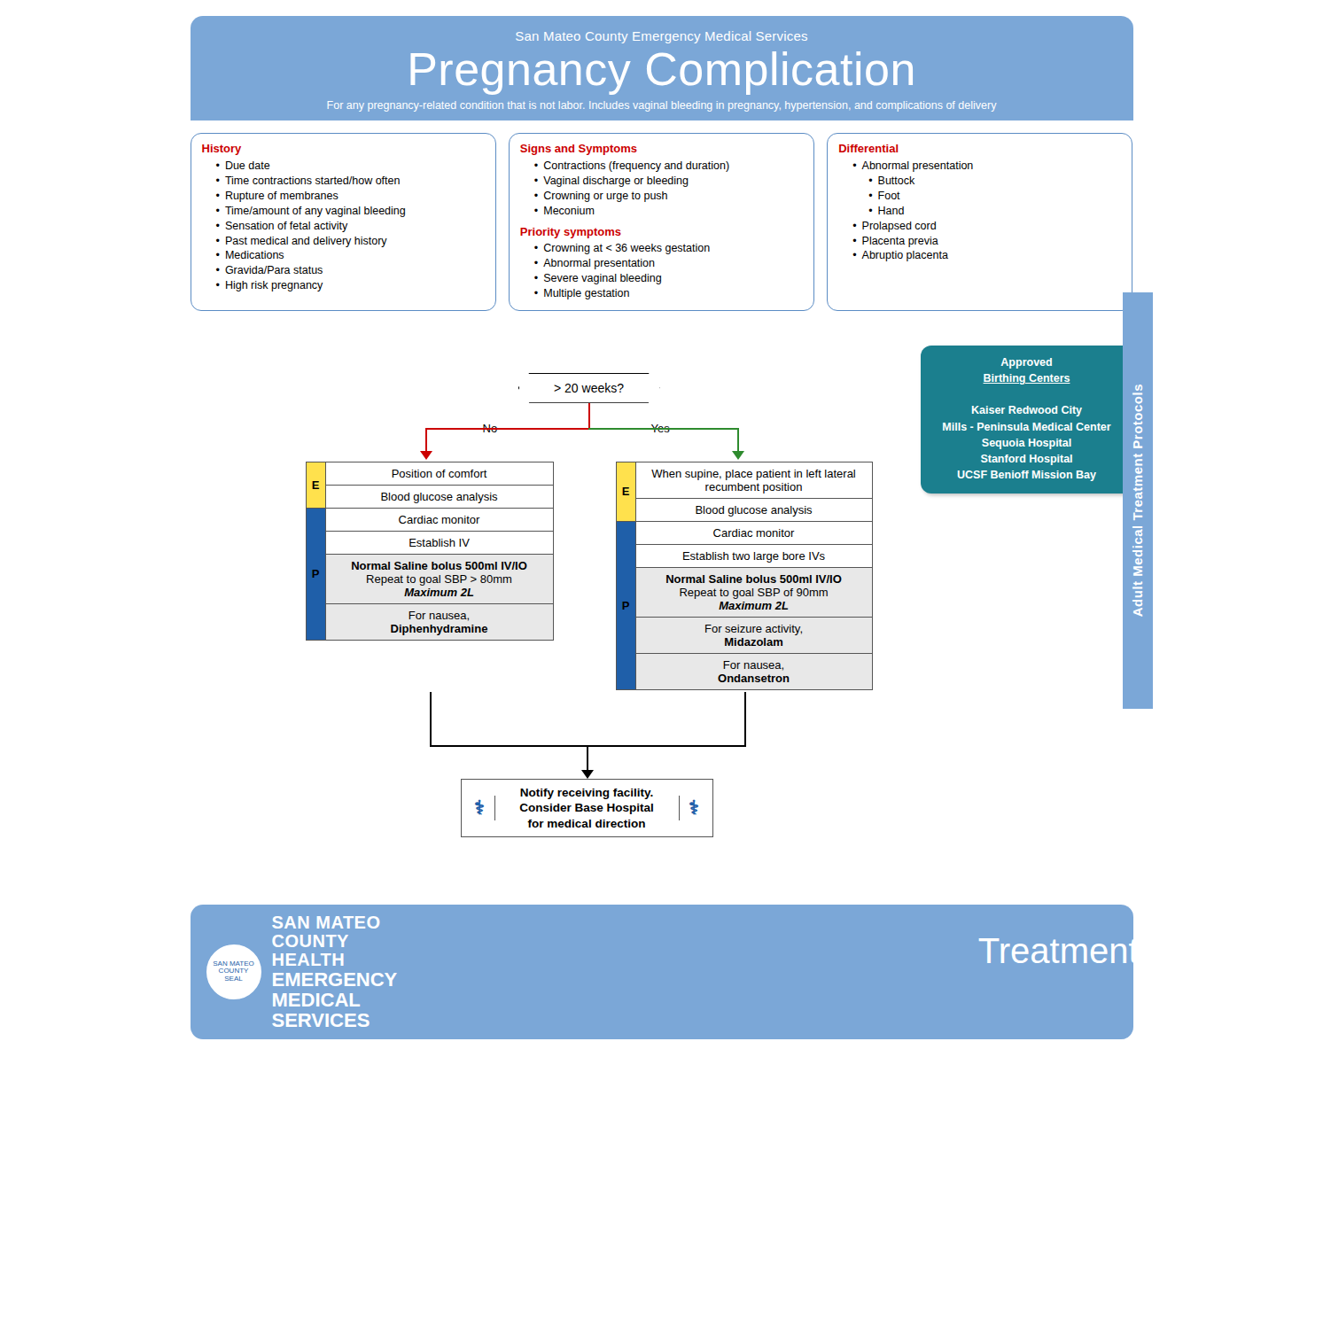San Mateo County Emergency Medical Services
Pregnancy Complication
For any pregnancy-related condition that is not labor. Includes vaginal bleeding in pregnancy, hypertension, and complications of delivery
History
Due date
Time contractions started/how often
Rupture of membranes
Time/amount of any vaginal bleeding
Sensation of fetal activity
Past medical and delivery history
Medications
Gravida/Para status
High risk pregnancy
Signs and Symptoms
Contractions (frequency and duration)
Vaginal discharge or bleeding
Crowning or urge to push
Meconium
Priority symptoms
Crowning at < 36 weeks gestation
Abnormal presentation
Severe vaginal bleeding
Multiple gestation
Differential
Abnormal presentation
Buttock
Foot
Hand
Prolapsed cord
Placenta previa
Abruptio placenta
Approved Birthing Centers
Kaiser Redwood City Mills - Peninsula Medical Center Sequoia Hospital Stanford Hospital UCSF Benioff Mission Bay
> 20 weeks?
No
Yes
| E | Position of comfort |
| Blood glucose analysis |
| P | Cardiac monitor |
| Establish IV |
| Normal Saline bolus 500ml IV/IO Repeat to goal SBP > 80mm Maximum 2L |
| For nausea, Diphenhydramine |
| E | When supine, place patient in left lateral recumbent position |
| Blood glucose analysis |
| P | Cardiac monitor |
| Establish two large bore IVs |
| Normal Saline bolus 500ml IV/IO Repeat to goal SBP of 90mm Maximum 2L |
| For seizure activity, Midazolam |
| For nausea, Ondansetron |
⚕
Notify receiving facility.
Consider Base Hospital
for medical direction
⚕
Adult Medical Treatment Protocols
SAN MATEO
COUNTY
SEAL
SAN MATEO COUNTY HEALTH
EMERGENCY
MEDICAL SERVICES
Treatment Protocol A28
Page 1 of 2
Effective April 2022